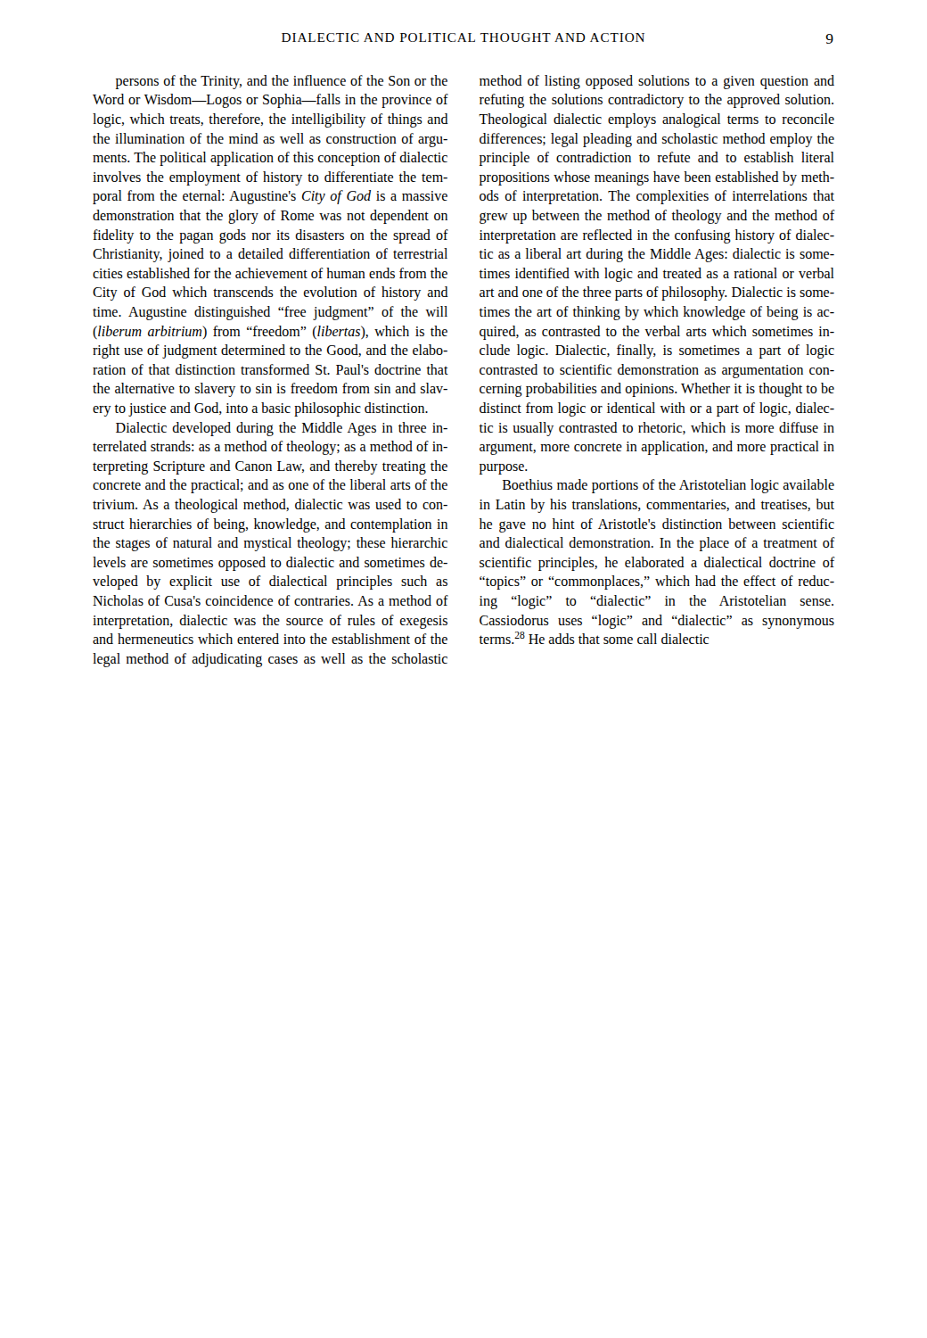Dialectic and Political Thought and Action
9
persons of the Trinity, and the influence of the Son or the Word or Wisdom—Logos or Sophia—falls in the province of logic, which treats, therefore, the intelligibility of things and the illumination of the mind as well as construction of arguments. The political application of this conception of dialectic involves the employment of history to differentiate the temporal from the eternal: Augustine's City of God is a massive demonstration that the glory of Rome was not dependent on fidelity to the pagan gods nor its disasters on the spread of Christianity, joined to a detailed differentiation of terrestrial cities established for the achievement of human ends from the City of God which transcends the evolution of history and time. Augustine distinguished “free judgment” of the will (liberum arbitrium) from “freedom” (libertas), which is the right use of judgment determined to the Good, and the elaboration of that distinction transformed St. Paul's doctrine that the alternative to slavery to sin is freedom from sin and slavery to justice and God, into a basic philosophic distinction.
Dialectic developed during the Middle Ages in three interrelated strands: as a method of theology; as a method of interpreting Scripture and Canon Law, and thereby treating the concrete and the practical; and as one of the liberal arts of the trivium. As a theological method, dialectic was used to construct hierarchies of being, knowledge, and contemplation in the stages of natural and mystical theology; these hierarchic levels are sometimes opposed to dialectic and sometimes developed by explicit use of dialectical principles such as Nicholas of Cusa's coincidence of contraries. As a method of interpretation, dialectic was the source of rules of exegesis and hermeneutics which entered into the establishment of the legal method of adjudicating cases as well as the scholastic method of listing opposed solutions to a given question and refuting the solutions contradictory to the approved solution. Theological dialectic employs analogical terms to reconcile differences; legal pleading and scholastic method employ the principle of contradiction to refute and to establish literal propositions whose meanings have been established by methods of interpretation. The complexities of interrelations that grew up between the method of theology and the method of interpretation are reflected in the confusing history of dialectic as a liberal art during the Middle Ages: dialectic is sometimes identified with logic and treated as a rational or verbal art and one of the three parts of philosophy. Dialectic is sometimes the art of thinking by which knowledge of being is acquired, as contrasted to the verbal arts which sometimes include logic. Dialectic, finally, is sometimes a part of logic contrasted to scientific demonstration as argumentation concerning probabilities and opinions. Whether it is thought to be distinct from logic or identical with or a part of logic, dialectic is usually contrasted to rhetoric, which is more diffuse in argument, more concrete in application, and more practical in purpose.
Boethius made portions of the Aristotelian logic available in Latin by his translations, commentaries, and treatises, but he gave no hint of Aristotle's distinction between scientific and dialectical demonstration. In the place of a treatment of scientific principles, he elaborated a dialectical doctrine of “topics” or “commonplaces,” which had the effect of reducing “logic” to “dialectic” in the Aristotelian sense. Cassiodorus uses “logic” and “dialectic” as synonymous terms.28 He adds that some call dialectic